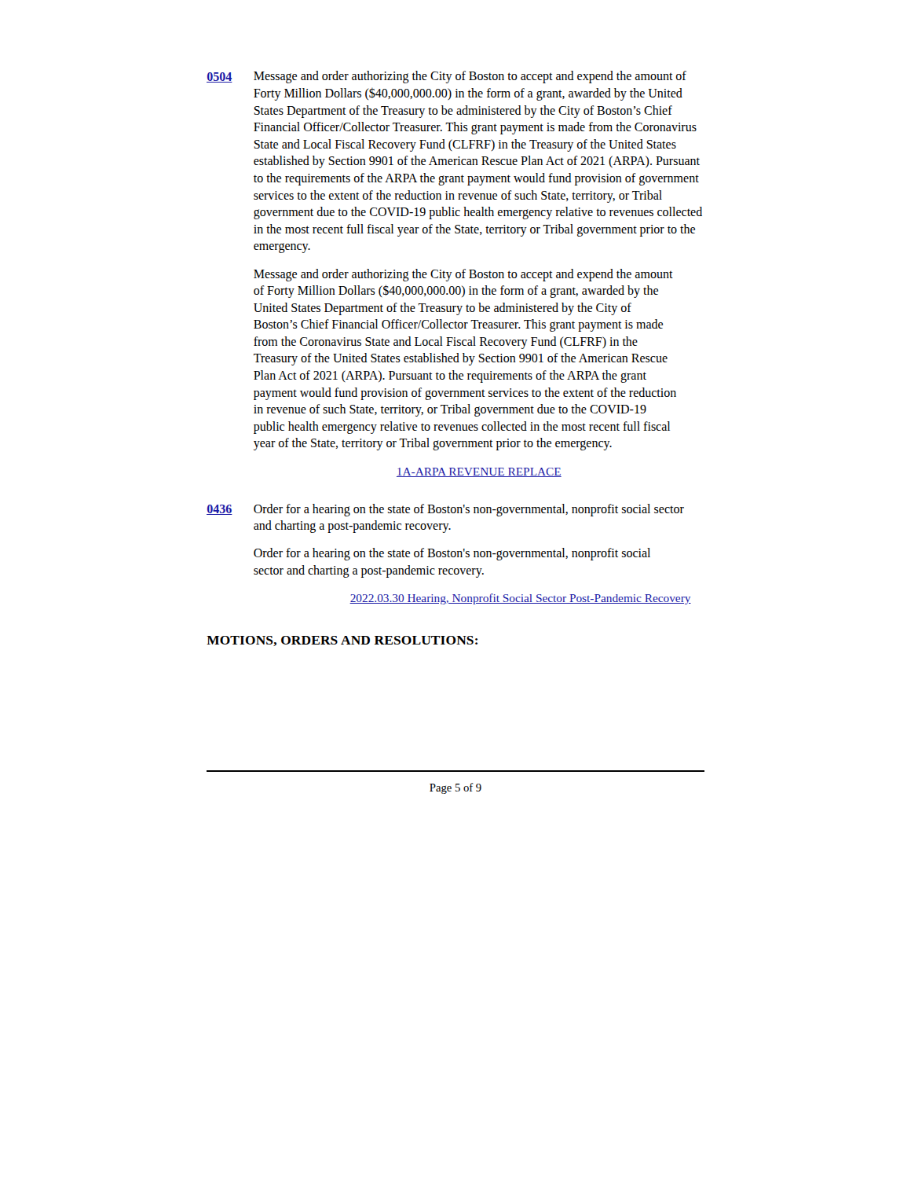0504
Message and order authorizing the City of Boston to accept and expend the amount of Forty Million Dollars ($40,000,000.00) in the form of a grant, awarded by the United States Department of the Treasury to be administered by the City of Boston’s Chief Financial Officer/Collector Treasurer. This grant payment is made from the Coronavirus State and Local Fiscal Recovery Fund (CLFRF) in the Treasury of the United States established by Section 9901 of the American Rescue Plan Act of 2021 (ARPA). Pursuant to the requirements of the ARPA the grant payment would fund provision of government services to the extent of the reduction in revenue of such State, territory, or Tribal government due to the COVID-19 public health emergency relative to revenues collected in the most recent full fiscal year of the State, territory or Tribal government prior to the emergency.
Message and order authorizing the City of Boston to accept and expend the amount of Forty Million Dollars ($40,000,000.00) in the form of a grant, awarded by the United States Department of the Treasury to be administered by the City of Boston’s Chief Financial Officer/Collector Treasurer. This grant payment is made from the Coronavirus State and Local Fiscal Recovery Fund (CLFRF) in the Treasury of the United States established by Section 9901 of the American Rescue Plan Act of 2021 (ARPA). Pursuant to the requirements of the ARPA the grant payment would fund provision of government services to the extent of the reduction in revenue of such State, territory, or Tribal government due to the COVID-19 public health emergency relative to revenues collected in the most recent full fiscal year of the State, territory or Tribal government prior to the emergency.
1A-ARPA REVENUE REPLACE
0436
Order for a hearing on the state of Boston's non-governmental, nonprofit social sector and charting a post-pandemic recovery.
Order for a hearing on the state of Boston's non-governmental, nonprofit social sector and charting a post-pandemic recovery.
2022.03.30 Hearing, Nonprofit Social Sector Post-Pandemic Recovery
MOTIONS, ORDERS AND RESOLUTIONS:
Page 5 of 9